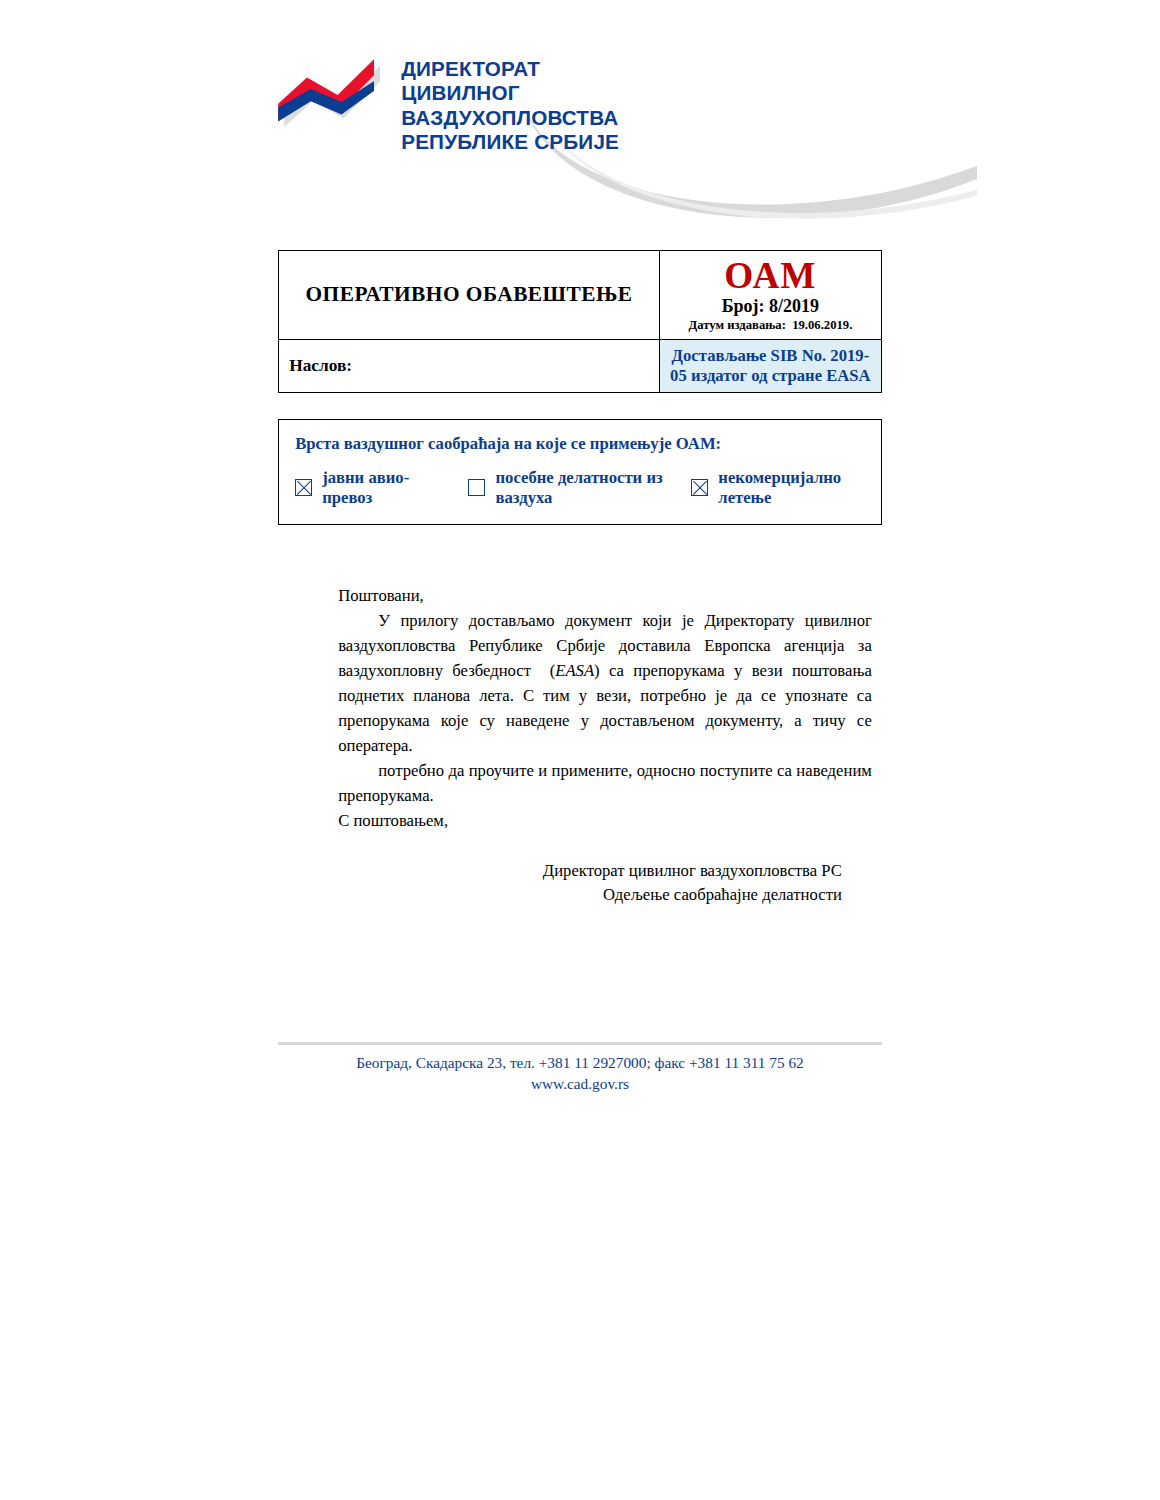ДИРЕКТОРАТ
ЦИВИЛНОГ
ВАЗДУХОПЛОВСТВА
РЕПУБЛИКЕ СРБИЈЕ
| ОПЕРАТИВНО ОБАВЕШТЕЊЕ | ОАМ Број: 8/2019 Датум издавања: 19.06.2019. |
| Наслов: | Достављање SIB No. 2019-05 издатог од стране EASA |
Врста ваздушног саобраћаја на које се примењује ОАМ:
јавни авио-превоз посебне делатности из ваздуха некомерцијално летење
Поштовани,
У прилогу достављамо документ који је Директорату цивилног ваздухопловства Републике Србије доставила Европска агенција за ваздухопловну безбедност (EASA) са препорукама у вези поштовања поднетих планова лета. С тим у вези, потребно је да се упознате са препорукама које су наведене у достављеном документу, а тичу се оператера.
потребно да проучите и примените, односно поступите са наведеним препорукама.
С поштовањем,
Директорат цивилног ваздухопловства РС
Одељење саобраћајне делатности
Београд, Скадарска 23, тел. +381 11 2927000; факс +381 11 311 75 62
www.cad.gov.rs